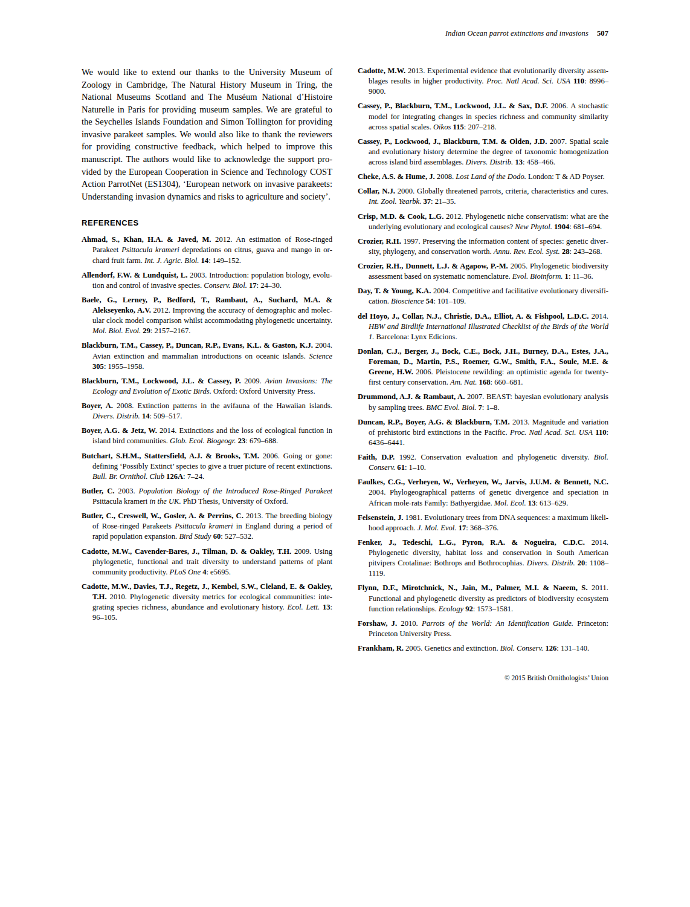Indian Ocean parrot extinctions and invasions507
We would like to extend our thanks to the University Museum of Zoology in Cambridge, The Natural History Museum in Tring, the National Museums Scotland and The Muséum National d’Histoire Naturelle in Paris for providing museum samples. We are grateful to the Seychelles Islands Foundation and Simon Tollington for providing invasive parakeet samples. We would also like to thank the reviewers for providing constructive feedback, which helped to improve this manuscript. The authors would like to acknowledge the support provided by the European Cooperation in Science and Technology COST Action ParrotNet (ES1304), ‘European network on invasive parakeets: Understanding invasion dynamics and risks to agriculture and society’.
REFERENCES
Ahmad, S., Khan, H.A. & Javed, M. 2012. An estimation of Rose-ringed Parakeet Psittacula krameri depredations on citrus, guava and mango in orchard fruit farm. Int. J. Agric. Biol. 14: 149–152.
Allendorf, F.W. & Lundquist, L. 2003. Introduction: population biology, evolution and control of invasive species. Conserv. Biol. 17: 24–30.
Baele, G., Lerney, P., Bedford, T., Rambaut, A., Suchard, M.A. & Alekseyenko, A.V. 2012. Improving the accuracy of demographic and molecular clock model comparison whilst accommodating phylogenetic uncertainty. Mol. Biol. Evol. 29: 2157–2167.
Blackburn, T.M., Cassey, P., Duncan, R.P., Evans, K.L. & Gaston, K.J. 2004. Avian extinction and mammalian introductions on oceanic islands. Science 305: 1955–1958.
Blackburn, T.M., Lockwood, J.L. & Cassey, P. 2009. Avian Invasions: The Ecology and Evolution of Exotic Birds. Oxford: Oxford University Press.
Boyer, A. 2008. Extinction patterns in the avifauna of the Hawaiian islands. Divers. Distrib. 14: 509–517.
Boyer, A.G. & Jetz, W. 2014. Extinctions and the loss of ecological function in island bird communities. Glob. Ecol. Biogeogr. 23: 679–688.
Butchart, S.H.M., Stattersfield, A.J. & Brooks, T.M. 2006. Going or gone: defining ‘Possibly Extinct’ species to give a truer picture of recent extinctions. Bull. Br. Ornithol. Club 126A: 7–24.
Butler, C. 2003. Population Biology of the Introduced Rose-Ringed Parakeet Psittacula krameri in the UK. PhD Thesis, University of Oxford.
Butler, C., Creswell, W., Gosler, A. & Perrins, C. 2013. The breeding biology of Rose-ringed Parakeets Psittacula krameri in England during a period of rapid population expansion. Bird Study 60: 527–532.
Cadotte, M.W., Cavender-Bares, J., Tilman, D. & Oakley, T.H. 2009. Using phylogenetic, functional and trait diversity to understand patterns of plant community productivity. PLoS One 4: e5695.
Cadotte, M.W., Davies, T.J., Regetz, J., Kembel, S.W., Cleland, E. & Oakley, T.H. 2010. Phylogenetic diversity metrics for ecological communities: integrating species richness, abundance and evolutionary history. Ecol. Lett. 13: 96–105.
Cadotte, M.W. 2013. Experimental evidence that evolutionarily diversity assemblages results in higher productivity. Proc. Natl Acad. Sci. USA 110: 8996–9000.
Cassey, P., Blackburn, T.M., Lockwood, J.L. & Sax, D.F. 2006. A stochastic model for integrating changes in species richness and community similarity across spatial scales. Oikos 115: 207–218.
Cassey, P., Lockwood, J., Blackburn, T.M. & Olden, J.D. 2007. Spatial scale and evolutionary history determine the degree of taxonomic homogenization across island bird assemblages. Divers. Distrib. 13: 458–466.
Cheke, A.S. & Hume, J. 2008. Lost Land of the Dodo. London: T & AD Poyser.
Collar, N.J. 2000. Globally threatened parrots, criteria, characteristics and cures. Int. Zool. Yearbk. 37: 21–35.
Crisp, M.D. & Cook, L.G. 2012. Phylogenetic niche conservatism: what are the underlying evolutionary and ecological causes? New Phytol. 1904: 681–694.
Crozier, R.H. 1997. Preserving the information content of species: genetic diversity, phylogeny, and conservation worth. Annu. Rev. Ecol. Syst. 28: 243–268.
Crozier, R.H., Dunnett, L.J. & Agapow, P.-M. 2005. Phylogenetic biodiversity assessment based on systematic nomenclature. Evol. Bioinform. 1: 11–36.
Day, T. & Young, K.A. 2004. Competitive and facilitative evolutionary diversification. Bioscience 54: 101–109.
del Hoyo, J., Collar, N.J., Christie, D.A., Elliot, A. & Fishpool, L.D.C. 2014. HBW and Birdlife International Illustrated Checklist of the Birds of the World 1. Barcelona: Lynx Edicions.
Donlan, C.J., Berger, J., Bock, C.E., Bock, J.H., Burney, D.A., Estes, J.A., Foreman, D., Martin, P.S., Roemer, G.W., Smith, F.A., Soule, M.E. & Greene, H.W. 2006. Pleistocene rewilding: an optimistic agenda for twenty-first century conservation. Am. Nat. 168: 660–681.
Drummond, A.J. & Rambaut, A. 2007. BEAST: bayesian evolutionary analysis by sampling trees. BMC Evol. Biol. 7: 1–8.
Duncan, R.P., Boyer, A.G. & Blackburn, T.M. 2013. Magnitude and variation of prehistoric bird extinctions in the Pacific. Proc. Natl Acad. Sci. USA 110: 6436–6441.
Faith, D.P. 1992. Conservation evaluation and phylogenetic diversity. Biol. Conserv. 61: 1–10.
Faulkes, C.G., Verheyen, W., Verheyen, W., Jarvis, J.U.M. & Bennett, N.C. 2004. Phylogeographical patterns of genetic divergence and speciation in African mole-rats Family: Bathyergidae. Mol. Ecol. 13: 613–629.
Felsenstein, J. 1981. Evolutionary trees from DNA sequences: a maximum likelihood approach. J. Mol. Evol. 17: 368–376.
Fenker, J., Tedeschi, L.G., Pyron, R.A. & Nogueira, C.D.C. 2014. Phylogenetic diversity, habitat loss and conservation in South American pitvipers Crotalinae: Bothrops and Bothrocophias. Divers. Distrib. 20: 1108–1119.
Flynn, D.F., Mirotchnick, N., Jain, M., Palmer, M.I. & Naeem, S. 2011. Functional and phylogenetic diversity as predictors of biodiversity ecosystem function relationships. Ecology 92: 1573–1581.
Forshaw, J. 2010. Parrots of the World: An Identification Guide. Princeton: Princeton University Press.
Frankham, R. 2005. Genetics and extinction. Biol. Conserv. 126: 131–140.
© 2015 British Ornithologists’ Union